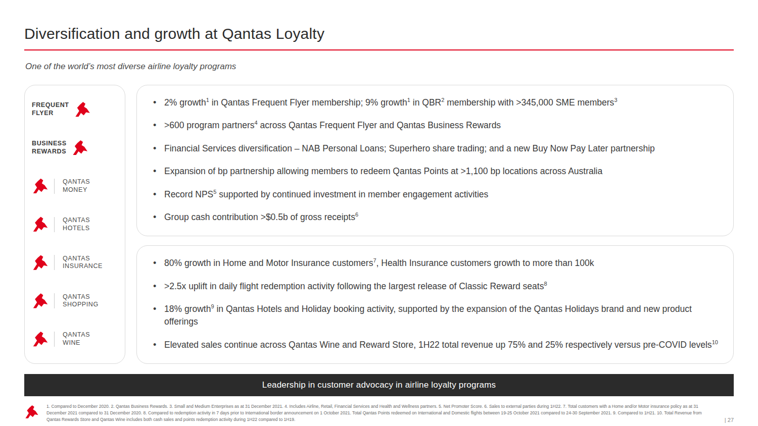Diversification and growth at Qantas Loyalty
One of the world’s most diverse airline loyalty programs
Frequent
Flyer
Business
Rewards
Qantas
Money
Qantas
Hotels
Qantas
Insurance
Qantas
Shopping
Qantas
Wine
2% growth1 in Qantas Frequent Flyer membership; 9% growth1 in QBR2 membership with >345,000 SME members3
>600 program partners4 across Qantas Frequent Flyer and Qantas Business Rewards
Financial Services diversification – NAB Personal Loans; Superhero share trading; and a new Buy Now Pay Later partnership
Expansion of bp partnership allowing members to redeem Qantas Points at >1,100 bp locations across Australia
Record NPS5 supported by continued investment in member engagement activities
Group cash contribution >$0.5b of gross receipts6
80% growth in Home and Motor Insurance customers7, Health Insurance customers growth to more than 100k
>2.5x uplift in daily flight redemption activity following the largest release of Classic Reward seats8
18% growth9 in Qantas Hotels and Holiday booking activity, supported by the expansion of the Qantas Holidays brand and new product offerings
Elevated sales continue across Qantas Wine and Reward Store, 1H22 total revenue up 75% and 25% respectively versus pre-COVID levels10
Leadership in customer advocacy in airline loyalty programs
1. Compared to December 2020. 2. Qantas Business Rewards. 3. Small and Medium Enterprises as at 31 December 2021. 4. Includes Airline, Retail, Financial Services and Health and Wellness partners. 5. Net Promoter Score. 6. Sales to external parties during 1H22. 7. Total customers with a Home and/or Motor insurance policy as at 31 December 2021 compared to 31 December 2020. 8. Compared to redemption activity in 7 days prior to International border announcement on 1 October 2021. Total Qantas Points redeemed on International and Domestic flights between 19-25 October 2021 compared to 24-30 September 2021. 9. Compared to 1H21. 10. Total Revenue from Qantas Rewards Store and Qantas Wine includes both cash sales and points redemption activity during 1H22 compared to 1H19.
| 27